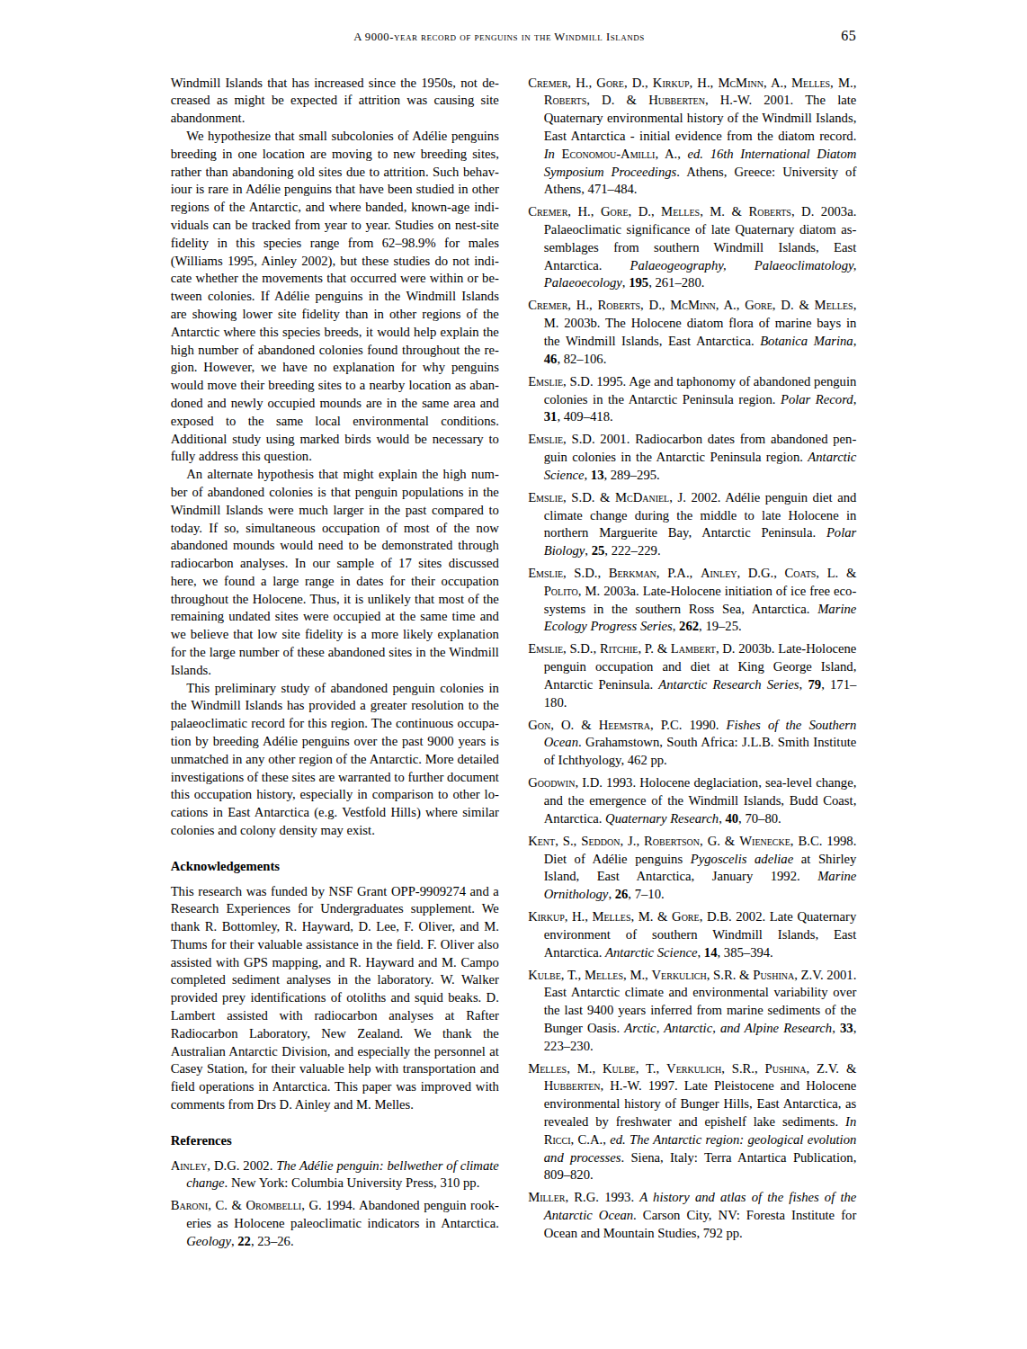A 9000-year record of penguins in the Windmill Islands 65
Windmill Islands that has increased since the 1950s, not decreased as might be expected if attrition was causing site abandonment.
We hypothesize that small subcolonies of Adélie penguins breeding in one location are moving to new breeding sites, rather than abandoning old sites due to attrition. Such behaviour is rare in Adélie penguins that have been studied in other regions of the Antarctic, and where banded, known-age individuals can be tracked from year to year. Studies on nest-site fidelity in this species range from 62–98.9% for males (Williams 1995, Ainley 2002), but these studies do not indicate whether the movements that occurred were within or between colonies. If Adélie penguins in the Windmill Islands are showing lower site fidelity than in other regions of the Antarctic where this species breeds, it would help explain the high number of abandoned colonies found throughout the region. However, we have no explanation for why penguins would move their breeding sites to a nearby location as abandoned and newly occupied mounds are in the same area and exposed to the same local environmental conditions. Additional study using marked birds would be necessary to fully address this question.
An alternate hypothesis that might explain the high number of abandoned colonies is that penguin populations in the Windmill Islands were much larger in the past compared to today. If so, simultaneous occupation of most of the now abandoned mounds would need to be demonstrated through radiocarbon analyses. In our sample of 17 sites discussed here, we found a large range in dates for their occupation throughout the Holocene. Thus, it is unlikely that most of the remaining undated sites were occupied at the same time and we believe that low site fidelity is a more likely explanation for the large number of these abandoned sites in the Windmill Islands.
This preliminary study of abandoned penguin colonies in the Windmill Islands has provided a greater resolution to the palaeoclimatic record for this region. The continuous occupation by breeding Adélie penguins over the past 9000 years is unmatched in any other region of the Antarctic. More detailed investigations of these sites are warranted to further document this occupation history, especially in comparison to other locations in East Antarctica (e.g. Vestfold Hills) where similar colonies and colony density may exist.
Acknowledgements
This research was funded by NSF Grant OPP-9909274 and a Research Experiences for Undergraduates supplement. We thank R. Bottomley, R. Hayward, D. Lee, F. Oliver, and M. Thums for their valuable assistance in the field. F. Oliver also assisted with GPS mapping, and R. Hayward and M. Campo completed sediment analyses in the laboratory. W. Walker provided prey identifications of otoliths and squid beaks. D. Lambert assisted with radiocarbon analyses at Rafter Radiocarbon Laboratory, New Zealand. We thank the Australian Antarctic Division, and especially the personnel at Casey Station, for their valuable help with transportation and field operations in Antarctica. This paper was improved with comments from Drs D. Ainley and M. Melles.
References
Ainley, D.G. 2002. The Adélie penguin: bellwether of climate change. New York: Columbia University Press, 310 pp.
Baroni, C. & Orombelli, G. 1994. Abandoned penguin rookeries as Holocene paleoclimatic indicators in Antarctica. Geology, 22, 23–26.
Cremer, H., Gore, D., Kirkup, H., McMinn, A., Melles, M., Roberts, D. & Hubberten, H.-W. 2001. The late Quaternary environmental history of the Windmill Islands, East Antarctica - initial evidence from the diatom record. In Economou-Amilli, A., ed. 16th International Diatom Symposium Proceedings. Athens, Greece: University of Athens, 471–484.
Cremer, H., Gore, D., Melles, M. & Roberts, D. 2003a. Palaeoclimatic significance of late Quaternary diatom assemblages from southern Windmill Islands, East Antarctica. Palaeogeography, Palaeoclimatology, Palaeoecology, 195, 261–280.
Cremer, H., Roberts, D., McMinn, A., Gore, D. & Melles, M. 2003b. The Holocene diatom flora of marine bays in the Windmill Islands, East Antarctica. Botanica Marina, 46, 82–106.
Emslie, S.D. 1995. Age and taphonomy of abandoned penguin colonies in the Antarctic Peninsula region. Polar Record, 31, 409–418.
Emslie, S.D. 2001. Radiocarbon dates from abandoned penguin colonies in the Antarctic Peninsula region. Antarctic Science, 13, 289–295.
Emslie, S.D. & McDaniel, J. 2002. Adélie penguin diet and climate change during the middle to late Holocene in northern Marguerite Bay, Antarctic Peninsula. Polar Biology, 25, 222–229.
Emslie, S.D., Berkman, P.A., Ainley, D.G., Coats, L. & Polito, M. 2003a. Late-Holocene initiation of ice free ecosystems in the southern Ross Sea, Antarctica. Marine Ecology Progress Series, 262, 19–25.
Emslie, S.D., Ritchie, P. & Lambert, D. 2003b. Late-Holocene penguin occupation and diet at King George Island, Antarctic Peninsula. Antarctic Research Series, 79, 171–180.
Gon, O. & Heemstra, P.C. 1990. Fishes of the Southern Ocean. Grahamstown, South Africa: J.L.B. Smith Institute of Ichthyology, 462 pp.
Goodwin, I.D. 1993. Holocene deglaciation, sea-level change, and the emergence of the Windmill Islands, Budd Coast, Antarctica. Quaternary Research, 40, 70–80.
Kent, S., Seddon, J., Robertson, G. & Wienecke, B.C. 1998. Diet of Adélie penguins Pygoscelis adeliae at Shirley Island, East Antarctica, January 1992. Marine Ornithology, 26, 7–10.
Kirkup, H., Melles, M. & Gore, D.B. 2002. Late Quaternary environment of southern Windmill Islands, East Antarctica. Antarctic Science, 14, 385–394.
Kulbe, T., Melles, M., Verkulich, S.R. & Pushina, Z.V. 2001. East Antarctic climate and environmental variability over the last 9400 years inferred from marine sediments of the Bunger Oasis. Arctic, Antarctic, and Alpine Research, 33, 223–230.
Melles, M., Kulbe, T., Verkulich, S.R., Pushina, Z.V. & Hubberten, H.-W. 1997. Late Pleistocene and Holocene environmental history of Bunger Hills, East Antarctica, as revealed by freshwater and epishelf lake sediments. In Ricci, C.A., ed. The Antarctic region: geological evolution and processes. Siena, Italy: Terra Antartica Publication, 809–820.
Miller, R.G. 1993. A history and atlas of the fishes of the Antarctic Ocean. Carson City, NV: Foresta Institute for Ocean and Mountain Studies, 792 pp.